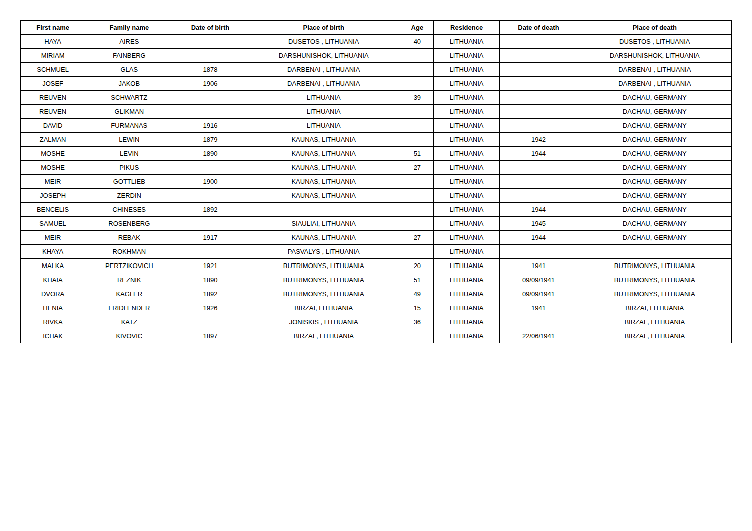| First name | Family name | Date of birth | Place of birth | Age | Residence | Date of death | Place of death |
| --- | --- | --- | --- | --- | --- | --- | --- |
| HAYA | AIRES | | DUSETOS , LITHUANIA | 40 | LITHUANIA | | DUSETOS , LITHUANIA |
| MIRIAM | FAINBERG | | DARSHUNISHOK, LITHUANIA | | LITHUANIA | | DARSHUNISHOK, LITHUANIA |
| SCHMUEL | GLAS | 1878 | DARBENAI , LITHUANIA | | LITHUANIA | | DARBENAI , LITHUANIA |
| JOSEF | JAKOB | 1906 | DARBENAI , LITHUANIA | | LITHUANIA | | DARBENAI , LITHUANIA |
| REUVEN | SCHWARTZ | | LITHUANIA | 39 | LITHUANIA | | DACHAU, GERMANY |
| REUVEN | GLIKMAN | | LITHUANIA | | LITHUANIA | | DACHAU, GERMANY |
| DAVID | FURMANAS | 1916 | LITHUANIA | | LITHUANIA | | DACHAU, GERMANY |
| ZALMAN | LEWIN | 1879 | KAUNAS, LITHUANIA | | LITHUANIA | 1942 | DACHAU, GERMANY |
| MOSHE | LEVIN | 1890 | KAUNAS, LITHUANIA | 51 | LITHUANIA | 1944 | DACHAU, GERMANY |
| MOSHE | PIKUS | | KAUNAS, LITHUANIA | 27 | LITHUANIA | | DACHAU, GERMANY |
| MEIR | GOTTLIEB | 1900 | KAUNAS, LITHUANIA | | LITHUANIA | | DACHAU, GERMANY |
| JOSEPH | ZERDIN | | KAUNAS, LITHUANIA | | LITHUANIA | | DACHAU, GERMANY |
| BENCELIS | CHINESES | 1892 | | | LITHUANIA | 1944 | DACHAU, GERMANY |
| SAMUEL | ROSENBERG | | SIAULIAI, LITHUANIA | | LITHUANIA | 1945 | DACHAU, GERMANY |
| MEIR | REBAK | 1917 | KAUNAS, LITHUANIA | 27 | LITHUANIA | 1944 | DACHAU, GERMANY |
| KHAYA | ROKHMAN | | PASVALYS , LITHUANIA | | LITHUANIA | | |
| MALKA | PERTZIKOVICH | 1921 | BUTRIMONYS, LITHUANIA | 20 | LITHUANIA | 1941 | BUTRIMONYS, LITHUANIA |
| KHAIA | REZNIK | 1890 | BUTRIMONYS, LITHUANIA | 51 | LITHUANIA | 09/09/1941 | BUTRIMONYS, LITHUANIA |
| DVORA | KAGLER | 1892 | BUTRIMONYS, LITHUANIA | 49 | LITHUANIA | 09/09/1941 | BUTRIMONYS, LITHUANIA |
| HENIA | FRIDLENDER | 1926 | BIRZAI, LITHUANIA | 15 | LITHUANIA | 1941 | BIRZAI, LITHUANIA |
| RIVKA | KATZ | | JONISKIS , LITHUANIA | 36 | LITHUANIA | | BIRZAI , LITHUANIA |
| ICHAK | KIVOVIC | 1897 | BIRZAI , LITHUANIA | | LITHUANIA | 22/06/1941 | BIRZAI , LITHUANIA |